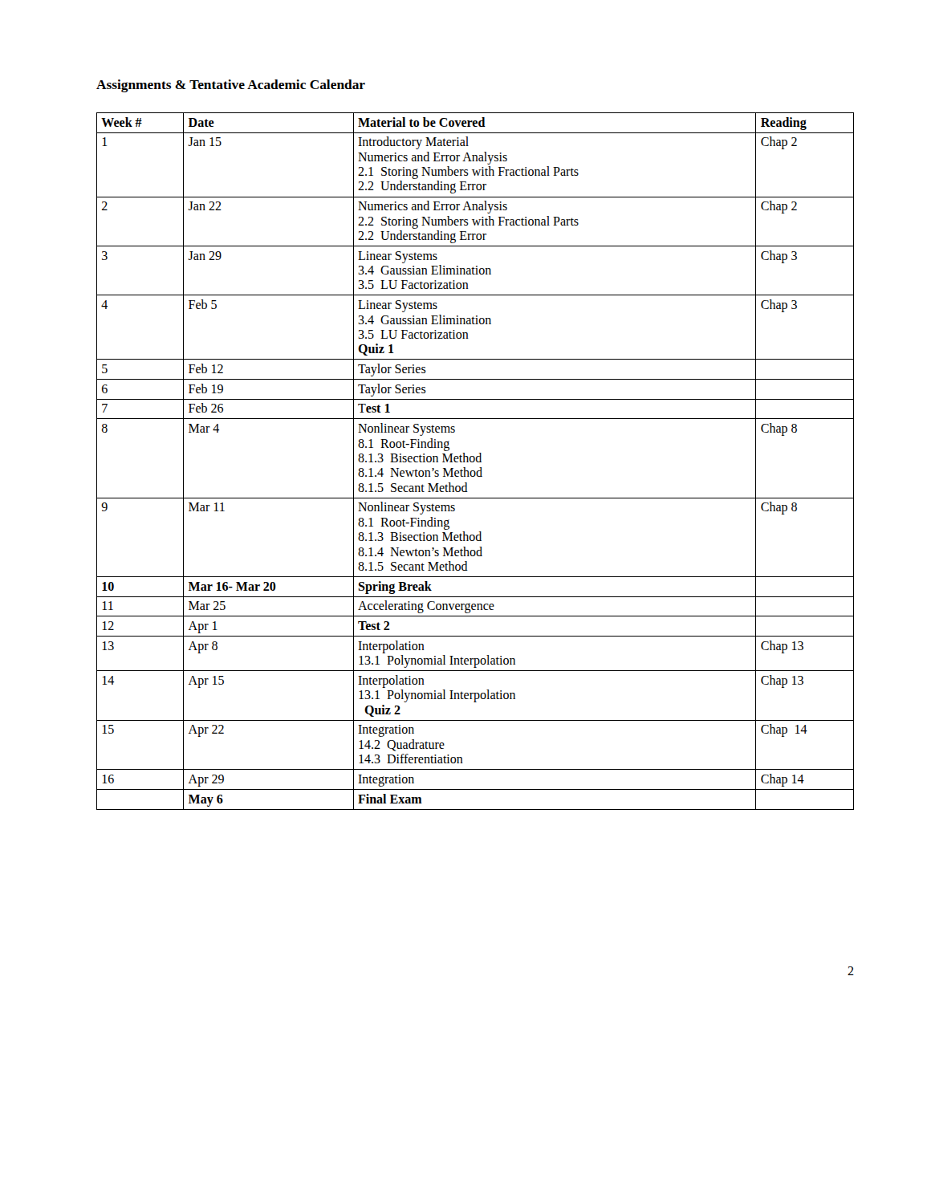Assignments & Tentative Academic Calendar
| Week # | Date | Material to be Covered | Reading |
| --- | --- | --- | --- |
| 1 | Jan 15 | Introductory Material Numerics and Error Analysis 2.1 Storing Numbers with Fractional Parts 2.2 Understanding Error | Chap 2 |
| 2 | Jan 22 | Numerics and Error Analysis 2.2 Storing Numbers with Fractional Parts 2.2 Understanding Error | Chap 2 |
| 3 | Jan 29 | Linear Systems 3.4 Gaussian Elimination 3.5 LU Factorization | Chap 3 |
| 4 | Feb 5 | Linear Systems 3.4 Gaussian Elimination 3.5 LU Factorization Quiz 1 | Chap 3 |
| 5 | Feb 12 | Taylor Series | |
| 6 | Feb 19 | Taylor Series | |
| 7 | Feb 26 | T est 1 | |
| 8 | Mar 4 | Nonlinear Systems 8.1 Root-Finding 8.1.3 Bisection Method 8.1.4 Newton’s Method 8.1.5 Secant Method | Chap 8 |
| 9 | Mar 11 | Nonlinear Systems 8.1 Root-Finding 8.1.3 Bisection Method 8.1.4 Newton’s Method 8.1.5 Secant Method | Chap 8 |
| 10 | Mar 16- Mar 20 | Spring Break | |
| 11 | Mar 25 | Accelerating Convergence | |
| 12 | Apr 1 | Test 2 | |
| 13 | Apr 8 | Interpolation 13.1 Polynomial Interpolation | Chap 13 |
| 14 | Apr 15 | Interpolation 13.1 Polynomial Interpolation Quiz 2 | Chap 13 |
| 15 | Apr 22 | Integration 14.2 Quadrature 14.3 Differentiation | Chap 14 |
| 16 | Apr 29 | Integration | Chap 14 |
| | May 6 | Final Exam | |
2